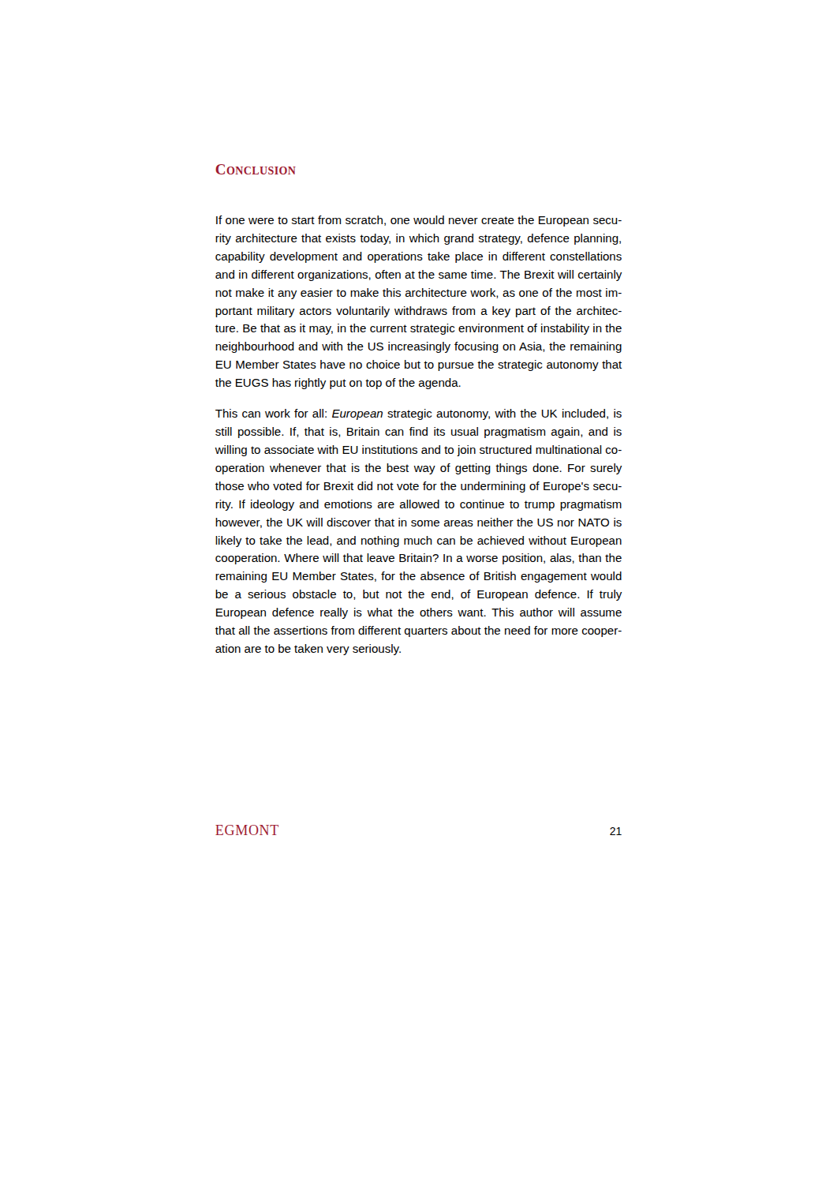Conclusion
If one were to start from scratch, one would never create the European security architecture that exists today, in which grand strategy, defence planning, capability development and operations take place in different constellations and in different organizations, often at the same time. The Brexit will certainly not make it any easier to make this architecture work, as one of the most important military actors voluntarily withdraws from a key part of the architecture. Be that as it may, in the current strategic environment of instability in the neighbourhood and with the US increasingly focusing on Asia, the remaining EU Member States have no choice but to pursue the strategic autonomy that the EUGS has rightly put on top of the agenda.
This can work for all: European strategic autonomy, with the UK included, is still possible. If, that is, Britain can find its usual pragmatism again, and is willing to associate with EU institutions and to join structured multinational cooperation whenever that is the best way of getting things done. For surely those who voted for Brexit did not vote for the undermining of Europe's security. If ideology and emotions are allowed to continue to trump pragmatism however, the UK will discover that in some areas neither the US nor NATO is likely to take the lead, and nothing much can be achieved without European cooperation. Where will that leave Britain? In a worse position, alas, than the remaining EU Member States, for the absence of British engagement would be a serious obstacle to, but not the end, of European defence. If truly European defence really is what the others want. This author will assume that all the assertions from different quarters about the need for more cooperation are to be taken very seriously.
EGMONT 21